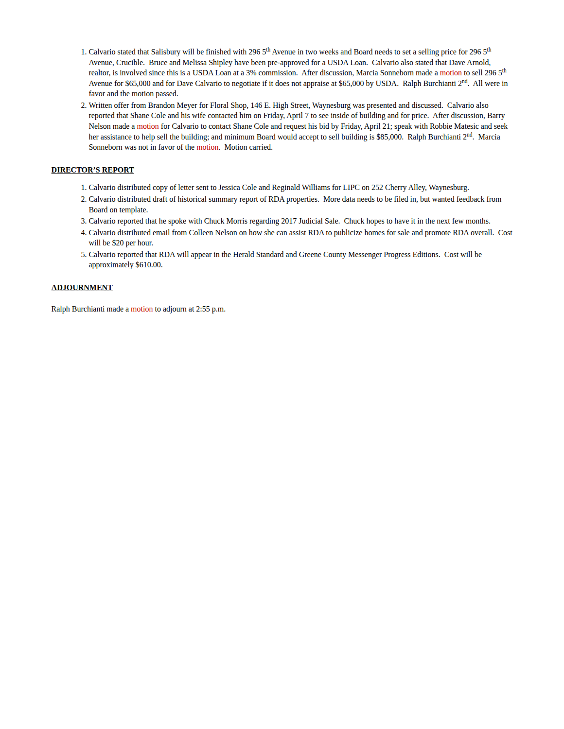Calvario stated that Salisbury will be finished with 296 5th Avenue in two weeks and Board needs to set a selling price for 296 5th Avenue, Crucible. Bruce and Melissa Shipley have been pre-approved for a USDA Loan. Calvario also stated that Dave Arnold, realtor, is involved since this is a USDA Loan at a 3% commission. After discussion, Marcia Sonneborn made a motion to sell 296 5th Avenue for $65,000 and for Dave Calvario to negotiate if it does not appraise at $65,000 by USDA. Ralph Burchianti 2nd. All were in favor and the motion passed.
Written offer from Brandon Meyer for Floral Shop, 146 E. High Street, Waynesburg was presented and discussed. Calvario also reported that Shane Cole and his wife contacted him on Friday, April 7 to see inside of building and for price. After discussion, Barry Nelson made a motion for Calvario to contact Shane Cole and request his bid by Friday, April 21; speak with Robbie Matesic and seek her assistance to help sell the building; and minimum Board would accept to sell building is $85,000. Ralph Burchianti 2nd. Marcia Sonneborn was not in favor of the motion. Motion carried.
DIRECTOR’S REPORT
Calvario distributed copy of letter sent to Jessica Cole and Reginald Williams for LIPC on 252 Cherry Alley, Waynesburg.
Calvario distributed draft of historical summary report of RDA properties. More data needs to be filed in, but wanted feedback from Board on template.
Calvario reported that he spoke with Chuck Morris regarding 2017 Judicial Sale. Chuck hopes to have it in the next few months.
Calvario distributed email from Colleen Nelson on how she can assist RDA to publicize homes for sale and promote RDA overall. Cost will be $20 per hour.
Calvario reported that RDA will appear in the Herald Standard and Greene County Messenger Progress Editions. Cost will be approximately $610.00.
ADJOURNMENT
Ralph Burchianti made a motion to adjourn at 2:55 p.m.